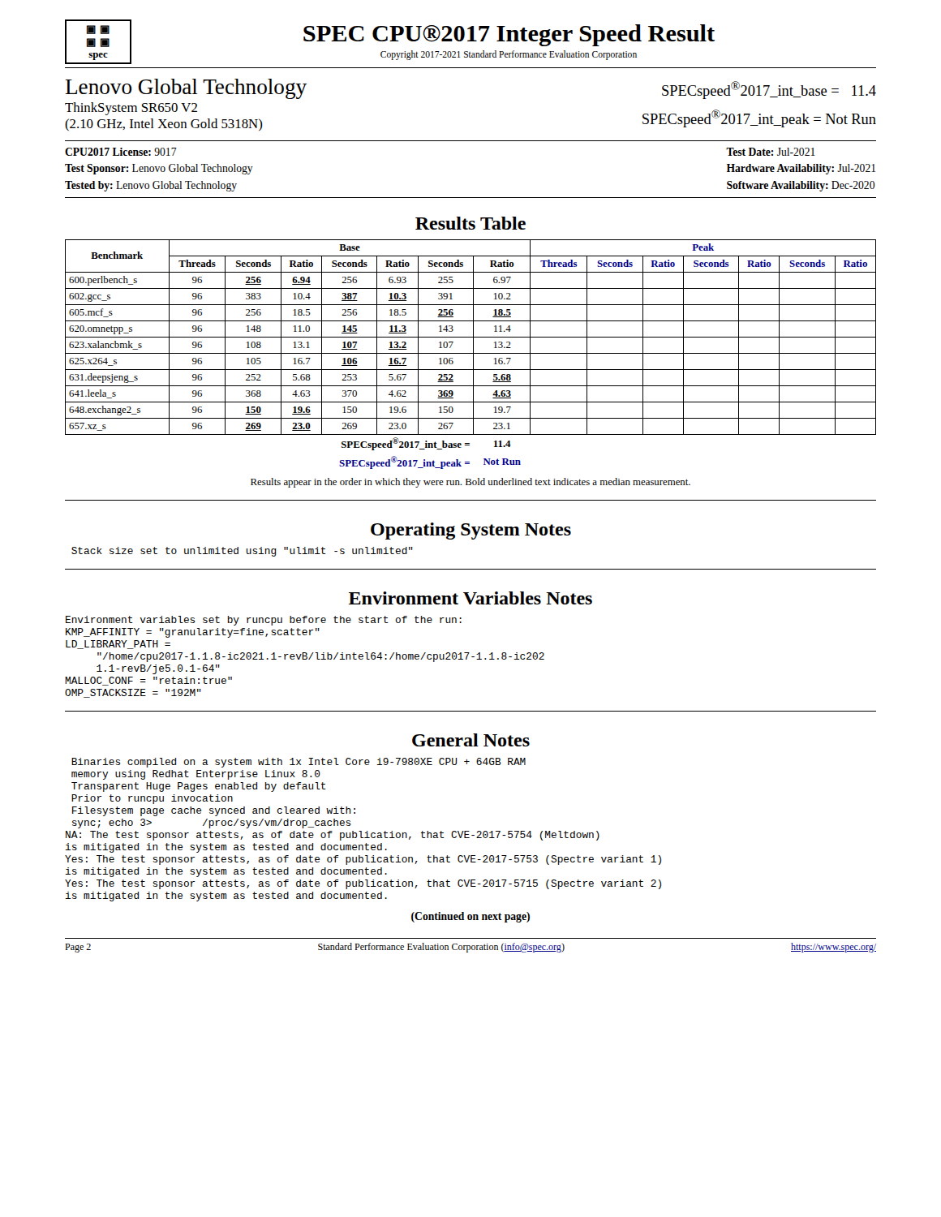▣ ▣
▣ ▣
spec
SPEC CPU®2017 Integer Speed Result
Copyright 2017-2021 Standard Performance Evaluation Corporation
Lenovo Global Technology
ThinkSystem SR650 V2
(2.10 GHz, Intel Xeon Gold 5318N)
SPECspeed®2017_int_base = 11.4
SPECspeed®2017_int_peak = Not Run
CPU2017 License: 9017
Test Sponsor: Lenovo Global Technology
Tested by: Lenovo Global Technology
Test Date: Jul-2021
Hardware Availability: Jul-2021
Software Availability: Dec-2020
Results Table
| Benchmark | Base | Peak |
| --- | --- | --- |
| Threads | Seconds | Ratio | Seconds | Ratio | Seconds | Ratio | Threads | Seconds | Ratio | Seconds | Ratio | Seconds | Ratio |
| 600.perlbench_s | 96 | 256 | 6.94 | 256 | 6.93 | 255 | 6.97 | | | | | | | |
| 602.gcc_s | 96 | 383 | 10.4 | 387 | 10.3 | 391 | 10.2 | | | | | | | |
| 605.mcf_s | 96 | 256 | 18.5 | 256 | 18.5 | 256 | 18.5 | | | | | | | |
| 620.omnetpp_s | 96 | 148 | 11.0 | 145 | 11.3 | 143 | 11.4 | | | | | | | |
| 623.xalancbmk_s | 96 | 108 | 13.1 | 107 | 13.2 | 107 | 13.2 | | | | | | | |
| 625.x264_s | 96 | 105 | 16.7 | 106 | 16.7 | 106 | 16.7 | | | | | | | |
| 631.deepsjeng_s | 96 | 252 | 5.68 | 253 | 5.67 | 252 | 5.68 | | | | | | | |
| 641.leela_s | 96 | 368 | 4.63 | 370 | 4.62 | 369 | 4.63 | | | | | | | |
| 648.exchange2_s | 96 | 150 | 19.6 | 150 | 19.6 | 150 | 19.7 | | | | | | | |
| 657.xz_s | 96 | 269 | 23.0 | 269 | 23.0 | 267 | 23.1 | | | | | | | |
| SPECspeed ® 2017_int_base = | 11.4 | |
| SPECspeed ® 2017_int_peak = | Not Run | |
Results appear in the order in which they were run. Bold underlined text indicates a median measurement.
Operating System Notes
 Stack size set to unlimited using "ulimit -s unlimited"
Environment Variables Notes
Environment variables set by runcpu before the start of the run:
KMP_AFFINITY = "granularity=fine,scatter"
LD_LIBRARY_PATH =
     "/home/cpu2017-1.1.8-ic2021.1-revB/lib/intel64:/home/cpu2017-1.1.8-ic202
     1.1-revB/je5.0.1-64"
MALLOC_CONF = "retain:true"
OMP_STACKSIZE = "192M"
General Notes
 Binaries compiled on a system with 1x Intel Core i9-7980XE CPU + 64GB RAM
 memory using Redhat Enterprise Linux 8.0
 Transparent Huge Pages enabled by default
 Prior to runcpu invocation
 Filesystem page cache synced and cleared with:
 sync; echo 3>        /proc/sys/vm/drop_caches
NA: The test sponsor attests, as of date of publication, that CVE-2017-5754 (Meltdown)
is mitigated in the system as tested and documented.
Yes: The test sponsor attests, as of date of publication, that CVE-2017-5753 (Spectre variant 1)
is mitigated in the system as tested and documented.
Yes: The test sponsor attests, as of date of publication, that CVE-2017-5715 (Spectre variant 2)
is mitigated in the system as tested and documented.
(Continued on next page)
Page 2
Standard Performance Evaluation Corporation (info@spec.org)
https://www.spec.org/